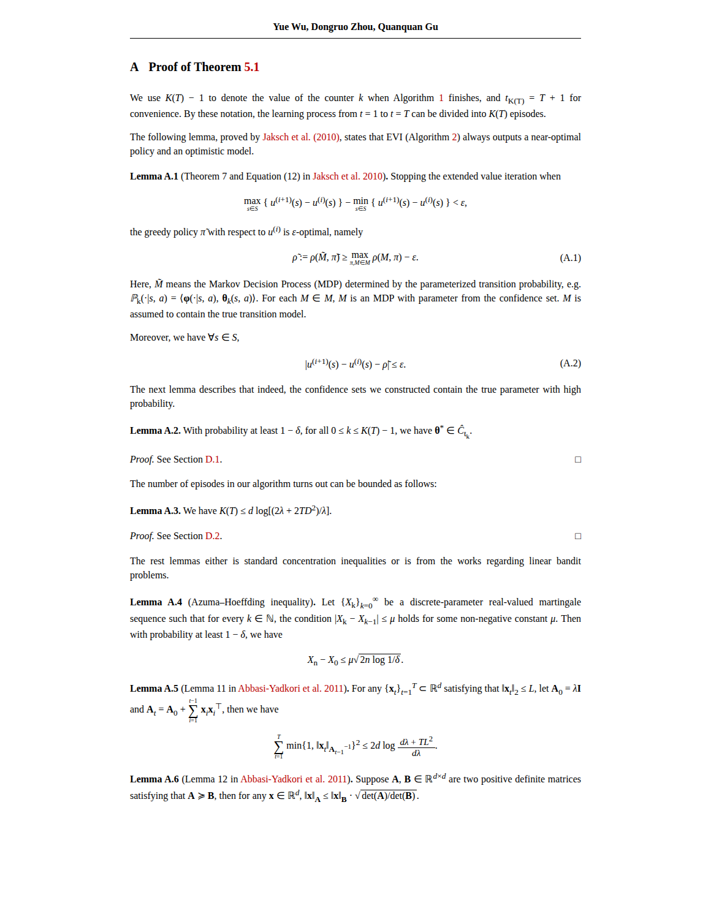Yue Wu, Dongruo Zhou, Quanquan Gu
AProof of Theorem 5.1
We use K(T) − 1 to denote the value of the counter k when Algorithm 1 finishes, and tK(T) = T + 1 for convenience. By these notation, the learning process from t = 1 to t = T can be divided into K(T) episodes.
The following lemma, proved by Jaksch et al. (2010), states that EVI (Algorithm 2) always outputs a near-optimal policy and an optimistic model.
Lemma A.1 (Theorem 7 and Equation (12) in Jaksch et al. 2010). Stopping the extended value iteration when
max s∈S { u(i+1)(s) − u(i)(s) } − min s∈S { u(i+1)(s) − u(i)(s) } < ε,
the greedy policy π̃ with respect to u(i) is ε-optimal, namely
ρ̃ := ρ(M̃, π̃) ≥ max π,M∈M ρ(M, π) − ε. (A.1)
Here, M̃ means the Markov Decision Process (MDP) determined by the parameterized transition probability, e.g. ℙk(·|s, a) = ⟨φ(·|s, a), θk(s, a)⟩. For each M ∈ M, M is an MDP with parameter from the confidence set. M is assumed to contain the true transition model.
Moreover, we have ∀s ∈ S,
|u(i+1)(s) − u(i)(s) − ρ̃| ≤ ε. (A.2)
The next lemma describes that indeed, the confidence sets we constructed contain the true parameter with high probability.
Lemma A.2. With probability at least 1 − δ, for all 0 ≤ k ≤ K(T) − 1, we have θ* ∈ Ĉtk.
Proof. See Section D.1. □
The number of episodes in our algorithm turns out can be bounded as follows:
Lemma A.3. We have K(T) ≤ d log[(2λ + 2TD2)/λ].
Proof. See Section D.2. □
The rest lemmas either is standard concentration inequalities or is from the works regarding linear bandit problems.
Lemma A.4 (Azuma–Hoeffding inequality). Let {Xk}k=0∞ be a discrete-parameter real-valued martingale sequence such that for every k ∈ ℕ, the condition |Xk − Xk−1| ≤ μ holds for some non-negative constant μ. Then with probability at least 1 − δ, we have
Xn − X0 ≤ μ√2n log 1/δ.
Lemma A.5 (Lemma 11 in Abbasi-Yadkori et al. 2011). For any {xt}t=1T ⊂ ℝd satisfying that ‖xt‖2 ≤ L, let A0 = λI and At = A0 + t−1∑i=1 xixi⊤, then we have
T∑t=1 min{1, ‖xt‖At−1−1}2 ≤ 2d log dλ + TL2 dλ.
Lemma A.6 (Lemma 12 in Abbasi-Yadkori et al. 2011). Suppose A, B ∈ ℝd×d are two positive definite matrices satisfying that A ≽ B, then for any x ∈ ℝd, ‖x‖A ≤ ‖x‖B · √det(A)/det(B).